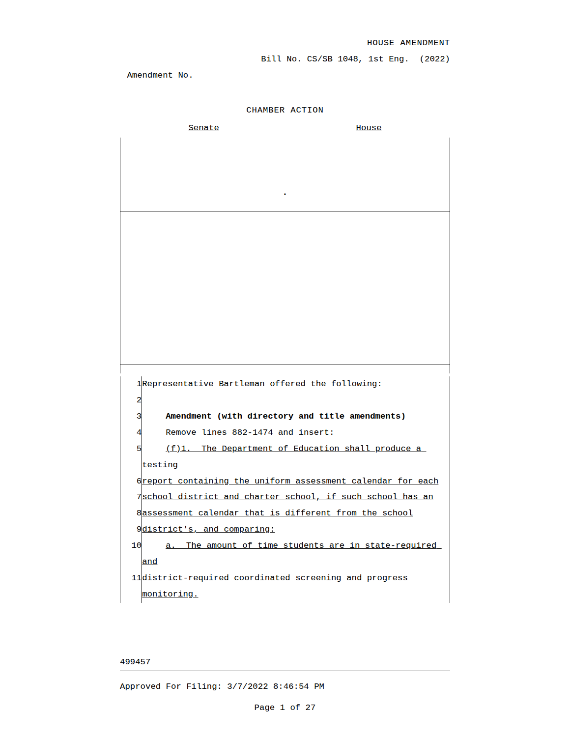HOUSE AMENDMENT
Bill No. CS/SB 1048, 1st Eng. (2022)
Amendment No.
CHAMBER ACTION
Senate House
.
| 1 | Representative Bartleman offered the following: |
| 2 | |
| 3 | Amendment (with directory and title amendments) |
| 4 | Remove lines 882-1474 and insert: |
| 5 | (f)1. The Department of Education shall produce a testing |
| 6 | report containing the uniform assessment calendar for each |
| 7 | school district and charter school, if such school has an |
| 8 | assessment calendar that is different from the school |
| 9 | district's, and comparing: |
| 10 | a. The amount of time students are in state-required and |
| 11 | district-required coordinated screening and progress monitoring. |
499457
Approved For Filing: 3/7/2022 8:46:54 PM
Page 1 of 27